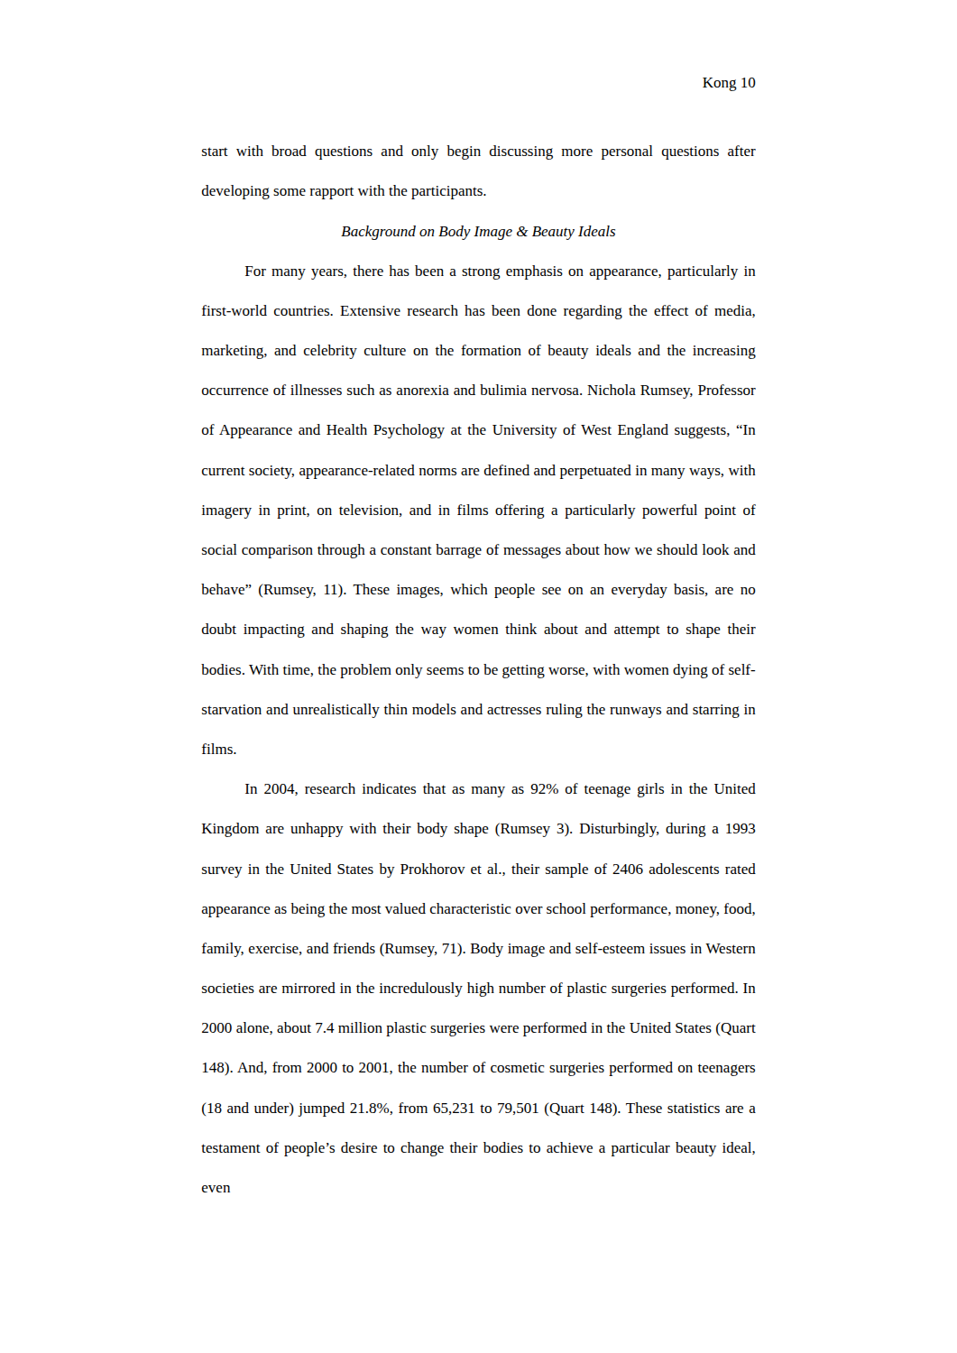Kong 10
start with broad questions and only begin discussing more personal questions after developing some rapport with the participants.
Background on Body Image & Beauty Ideals
For many years, there has been a strong emphasis on appearance, particularly in first-world countries. Extensive research has been done regarding the effect of media, marketing, and celebrity culture on the formation of beauty ideals and the increasing occurrence of illnesses such as anorexia and bulimia nervosa. Nichola Rumsey, Professor of Appearance and Health Psychology at the University of West England suggests, “In current society, appearance-related norms are defined and perpetuated in many ways, with imagery in print, on television, and in films offering a particularly powerful point of social comparison through a constant barrage of messages about how we should look and behave” (Rumsey, 11). These images, which people see on an everyday basis, are no doubt impacting and shaping the way women think about and attempt to shape their bodies. With time, the problem only seems to be getting worse, with women dying of self-starvation and unrealistically thin models and actresses ruling the runways and starring in films.
In 2004, research indicates that as many as 92% of teenage girls in the United Kingdom are unhappy with their body shape (Rumsey 3). Disturbingly, during a 1993 survey in the United States by Prokhorov et al., their sample of 2406 adolescents rated appearance as being the most valued characteristic over school performance, money, food, family, exercise, and friends (Rumsey, 71). Body image and self-esteem issues in Western societies are mirrored in the incredulously high number of plastic surgeries performed. In 2000 alone, about 7.4 million plastic surgeries were performed in the United States (Quart 148). And, from 2000 to 2001, the number of cosmetic surgeries performed on teenagers (18 and under) jumped 21.8%, from 65,231 to 79,501 (Quart 148). These statistics are a testament of people’s desire to change their bodies to achieve a particular beauty ideal, even